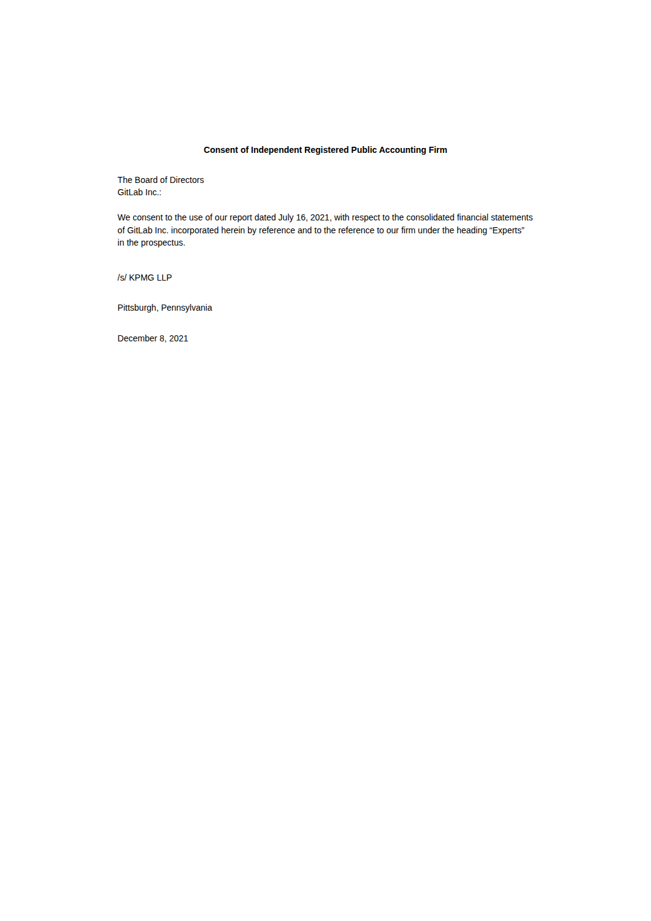Consent of Independent Registered Public Accounting Firm
The Board of Directors GitLab Inc.:
We consent to the use of our report dated July 16, 2021, with respect to the consolidated financial statements of GitLab Inc. incorporated herein by reference and to the reference to our firm under the heading “Experts” in the prospectus.
/s/ KPMG LLP
Pittsburgh, Pennsylvania
December 8, 2021